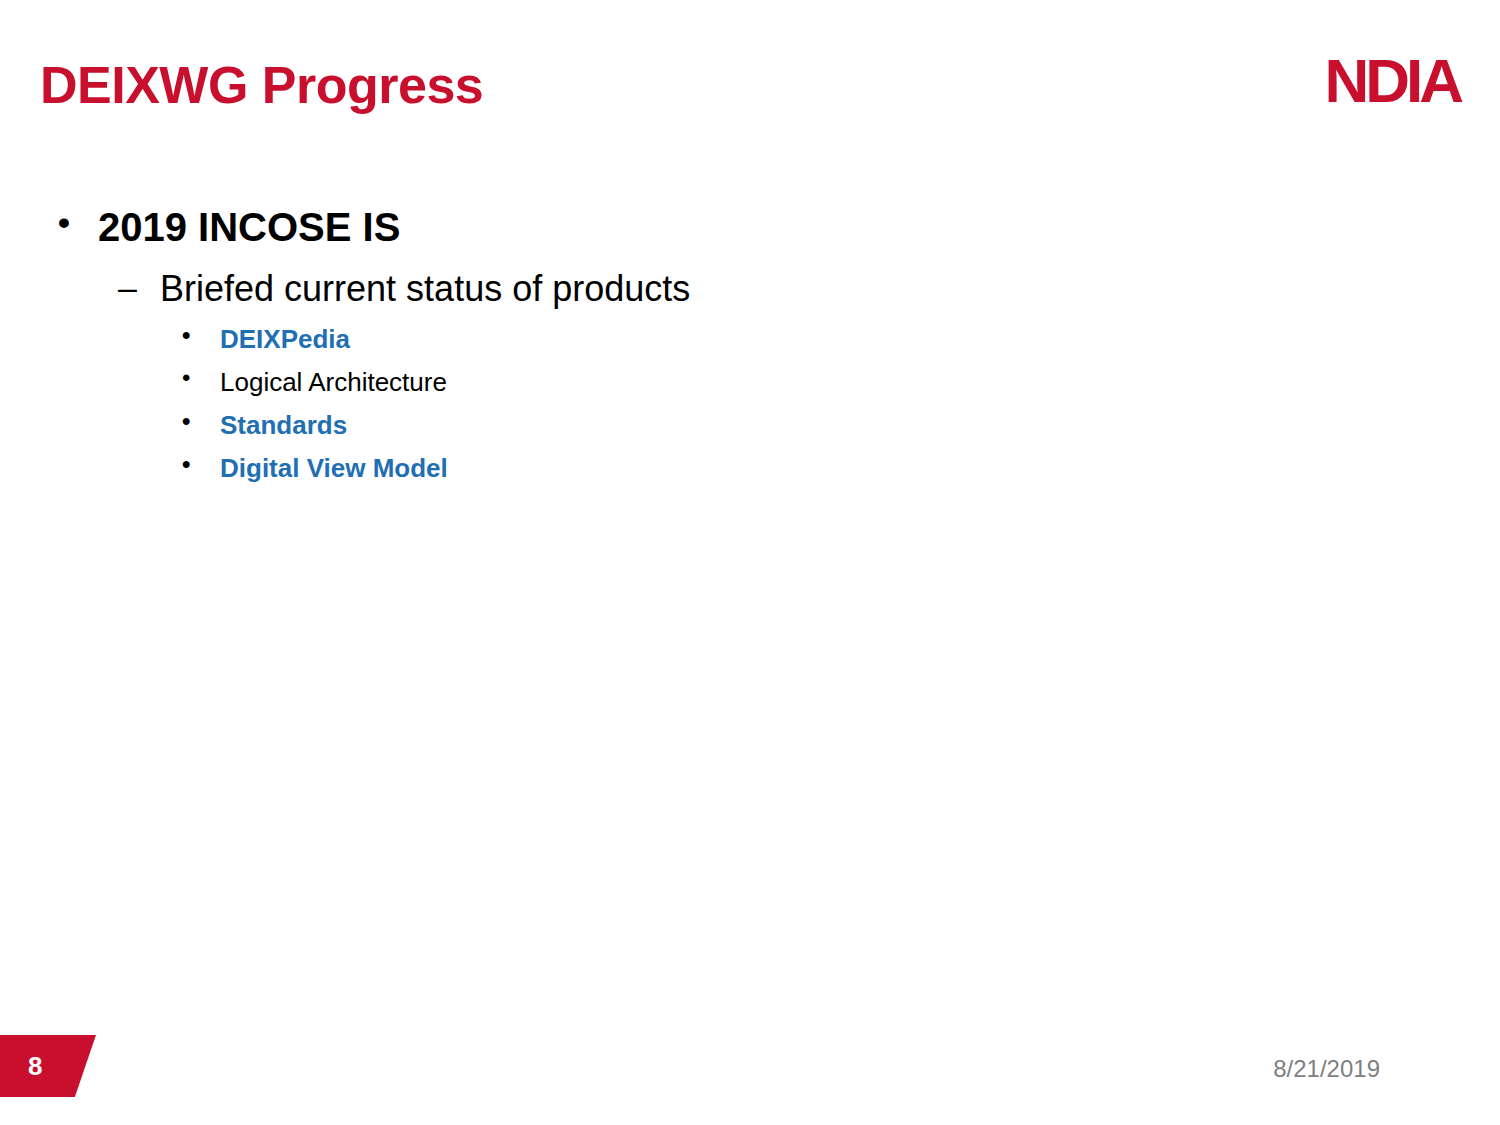DEIXWG Progress
NDIA
2019 INCOSE IS
Briefed current status of products
DEIXPedia
Logical Architecture
Standards
Digital View Model
8
8/21/2019